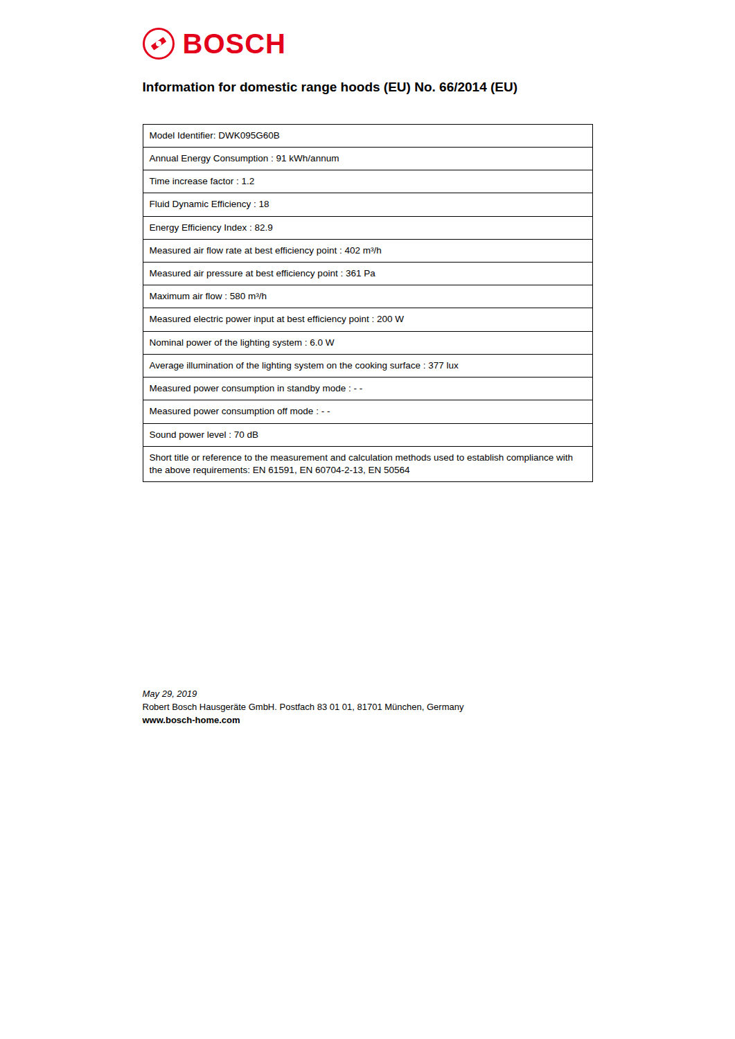BOSCH
Information for domestic range hoods (EU) No. 66/2014 (EU)
| Model Identifier: DWK095G60B |
| Annual Energy Consumption : 91 kWh/annum |
| Time increase factor : 1.2 |
| Fluid Dynamic Efficiency : 18 |
| Energy Efficiency Index : 82.9 |
| Measured air flow rate at best efficiency point : 402 m³/h |
| Measured air pressure at best efficiency point : 361 Pa |
| Maximum air flow : 580 m³/h |
| Measured electric power input at best efficiency point : 200 W |
| Nominal power of the lighting system : 6.0 W |
| Average illumination of the lighting system on the cooking surface : 377 lux |
| Measured power consumption in standby mode : - - |
| Measured power consumption off mode : - - |
| Sound power level : 70 dB |
| Short title or reference to the measurement and calculation methods used to establish compliance with the above requirements: EN 61591, EN 60704-2-13, EN 50564 |
May 29, 2019
Robert Bosch Hausgeräte GmbH. Postfach 83 01 01, 81701 München, Germany
www.bosch-home.com